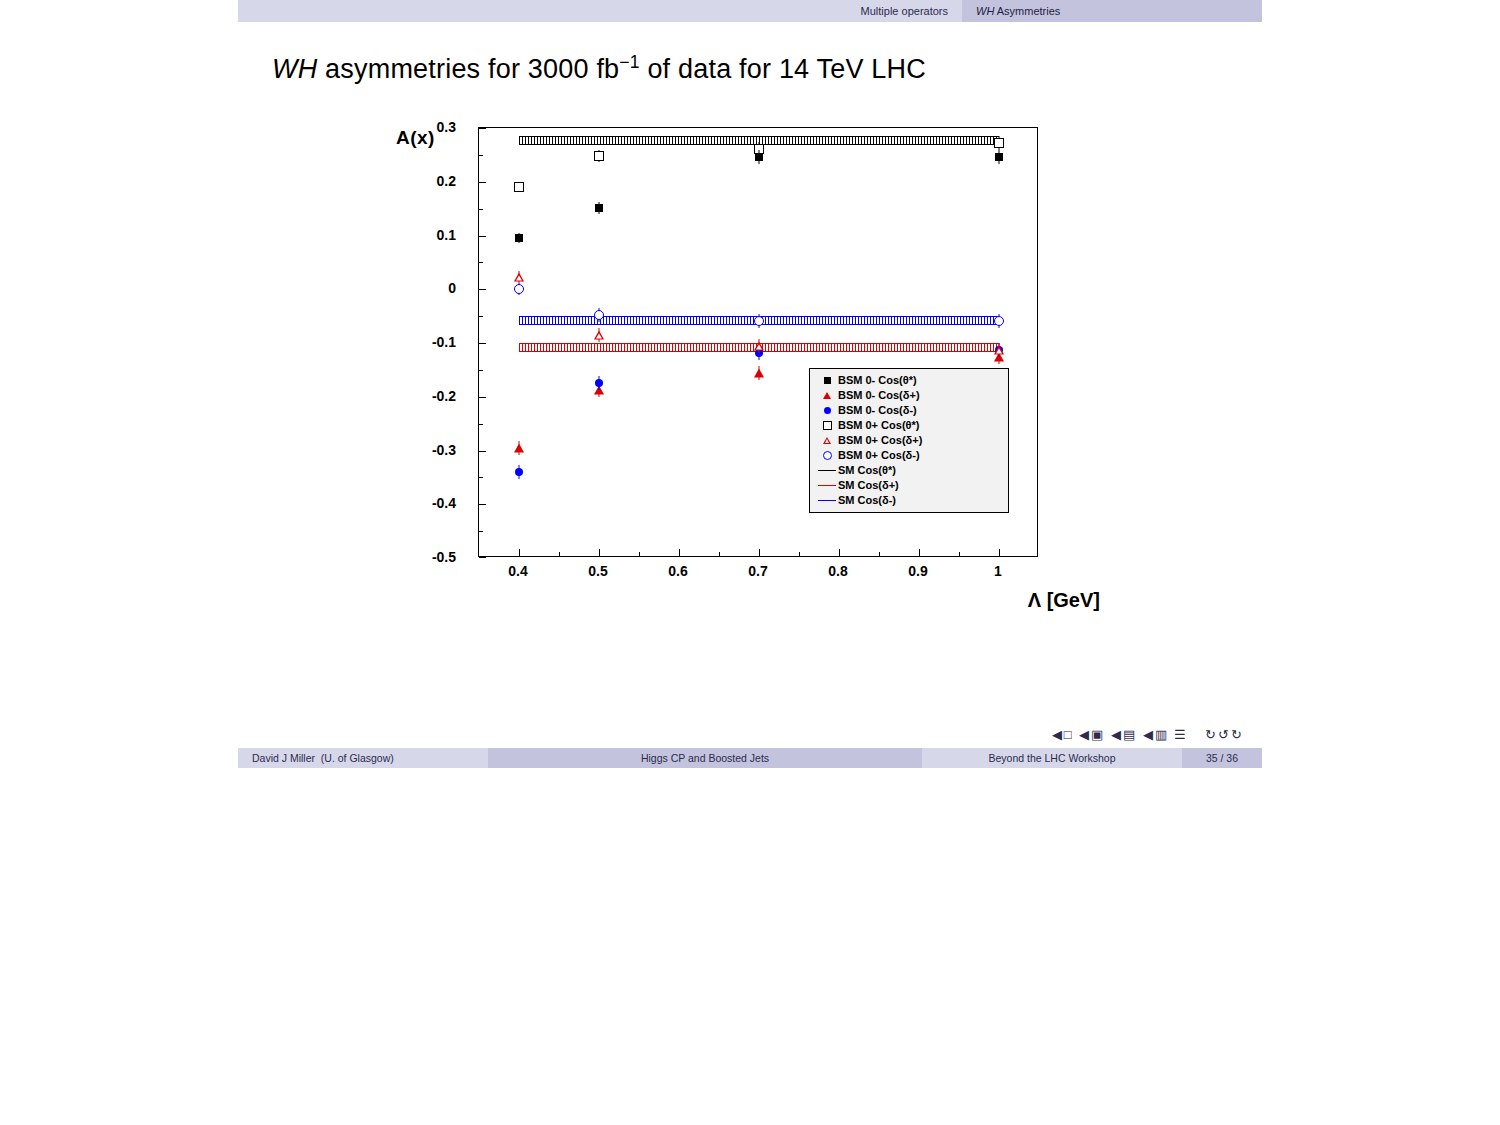Multiple operators
WH Asymmetries
WH asymmetries for 3000 fb−1 of data for 14 TeV LHC
A(x)
0.3
0.2
0.1
0
-0.1
-0.2
-0.3
-0.4
-0.5
0.4
0.5
0.6
0.7
0.8
0.9
1
Λ [GeV]
BSM 0- Cos(θ*)
BSM 0- Cos(δ+)
BSM 0- Cos(δ-)
BSM 0+ Cos(θ*)
BSM 0+ Cos(δ+)
BSM 0+ Cos(δ-)
SM Cos(θ*)
SM Cos(δ+)
SM Cos(δ-)
◀□ ◀▣ ◀▤ ◀▥ ☰ ↻↺↻
David J Miller (U. of Glasgow)
Higgs CP and Boosted Jets
Beyond the LHC Workshop
35 / 36